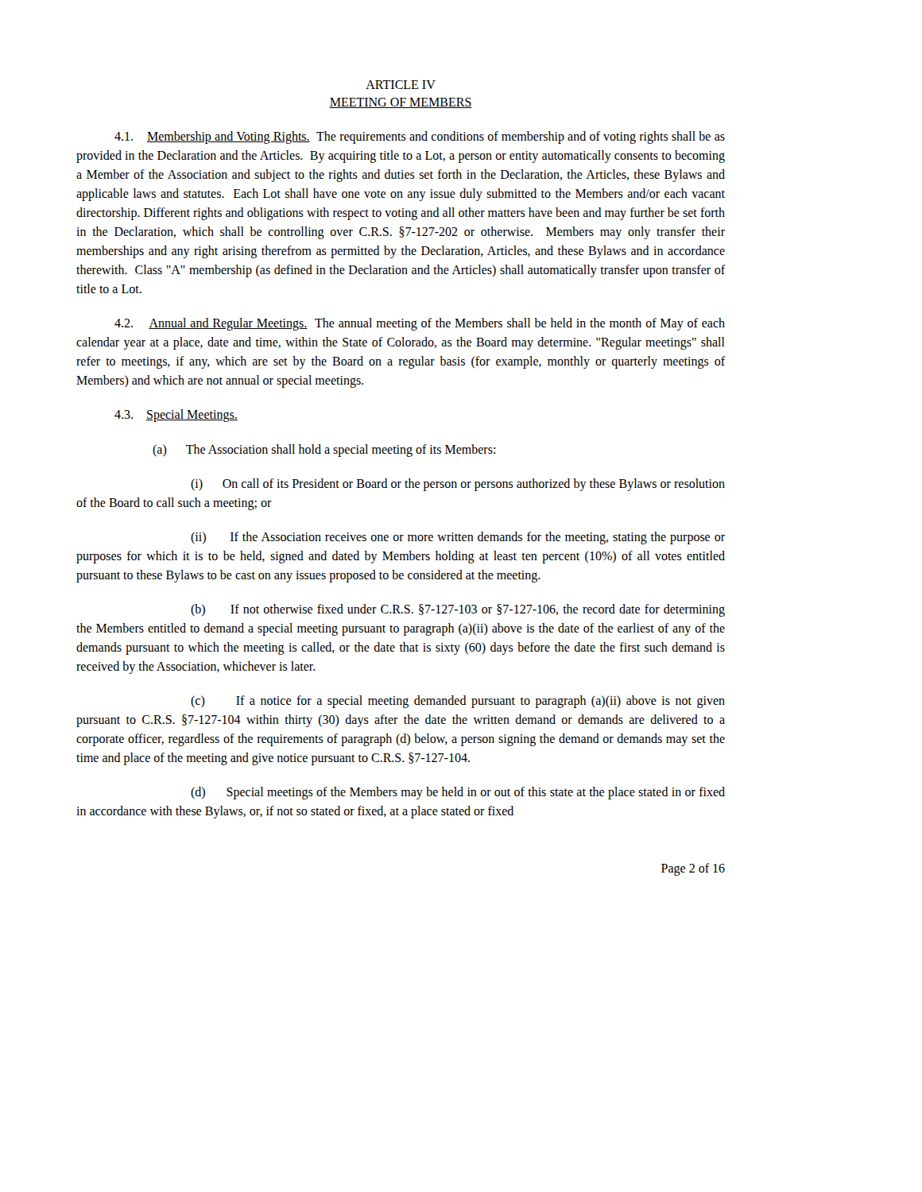ARTICLE IV MEETING OF MEMBERS
4.1. Membership and Voting Rights. The requirements and conditions of membership and of voting rights shall be as provided in the Declaration and the Articles. By acquiring title to a Lot, a person or entity automatically consents to becoming a Member of the Association and subject to the rights and duties set forth in the Declaration, the Articles, these Bylaws and applicable laws and statutes. Each Lot shall have one vote on any issue duly submitted to the Members and/or each vacant directorship. Different rights and obligations with respect to voting and all other matters have been and may further be set forth in the Declaration, which shall be controlling over C.R.S. §7-127-202 or otherwise. Members may only transfer their memberships and any right arising therefrom as permitted by the Declaration, Articles, and these Bylaws and in accordance therewith. Class "A" membership (as defined in the Declaration and the Articles) shall automatically transfer upon transfer of title to a Lot.
4.2. Annual and Regular Meetings. The annual meeting of the Members shall be held in the month of May of each calendar year at a place, date and time, within the State of Colorado, as the Board may determine. "Regular meetings" shall refer to meetings, if any, which are set by the Board on a regular basis (for example, monthly or quarterly meetings of Members) and which are not annual or special meetings.
4.3. Special Meetings.
(a) The Association shall hold a special meeting of its Members:
(i) On call of its President or Board or the person or persons authorized by these Bylaws or resolution of the Board to call such a meeting; or
(ii) If the Association receives one or more written demands for the meeting, stating the purpose or purposes for which it is to be held, signed and dated by Members holding at least ten percent (10%) of all votes entitled pursuant to these Bylaws to be cast on any issues proposed to be considered at the meeting.
(b) If not otherwise fixed under C.R.S. §7-127-103 or §7-127-106, the record date for determining the Members entitled to demand a special meeting pursuant to paragraph (a)(ii) above is the date of the earliest of any of the demands pursuant to which the meeting is called, or the date that is sixty (60) days before the date the first such demand is received by the Association, whichever is later.
(c) If a notice for a special meeting demanded pursuant to paragraph (a)(ii) above is not given pursuant to C.R.S. §7-127-104 within thirty (30) days after the date the written demand or demands are delivered to a corporate officer, regardless of the requirements of paragraph (d) below, a person signing the demand or demands may set the time and place of the meeting and give notice pursuant to C.R.S. §7-127-104.
(d) Special meetings of the Members may be held in or out of this state at the place stated in or fixed in accordance with these Bylaws, or, if not so stated or fixed, at a place stated or fixed
Page 2 of 16